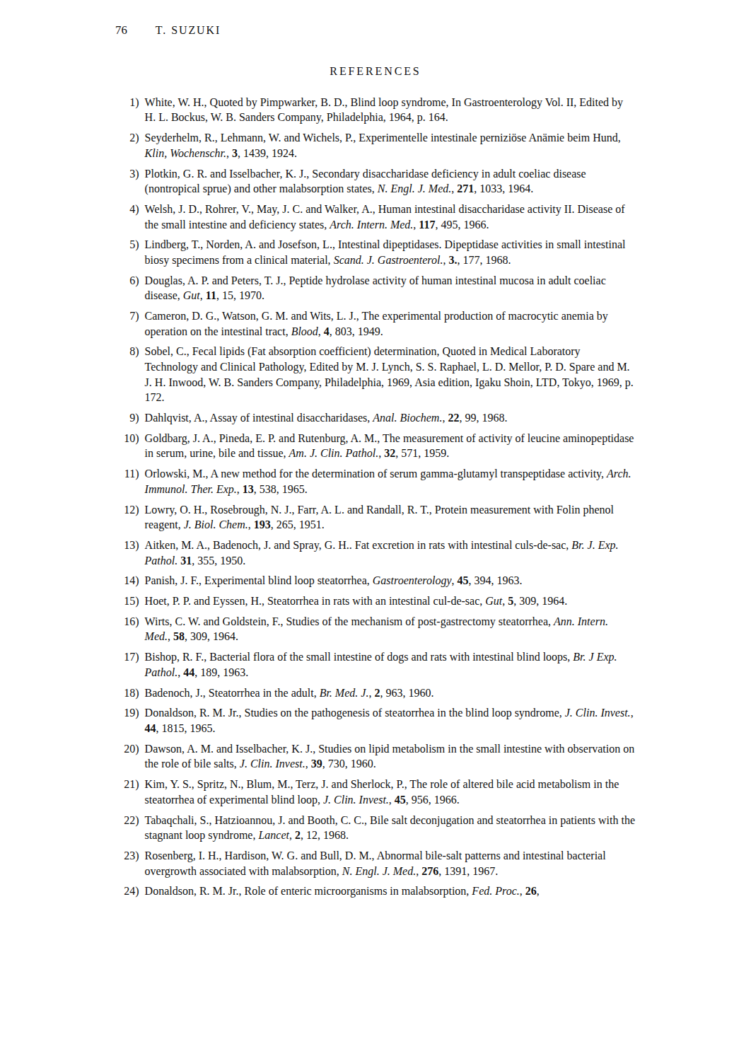76 T. SUZUKI
REFERENCES
White, W. H., Quoted by Pimpwarker, B. D., Blind loop syndrome, In Gastroenterology Vol. II, Edited by H. L. Bockus, W. B. Sanders Company, Philadelphia, 1964, p. 164.
Seyderhelm, R., Lehmann, W. and Wichels, P., Experimentelle intestinale perniziöse Anämie beim Hund, Klin, Wochenschr., 3, 1439, 1924.
Plotkin, G. R. and Isselbacher, K. J., Secondary disaccharidase deficiency in adult coeliac disease (nontropical sprue) and other malabsorption states, N. Engl. J. Med., 271, 1033, 1964.
Welsh, J. D., Rohrer, V., May, J. C. and Walker, A., Human intestinal disaccharidase activity II. Disease of the small intestine and deficiency states, Arch. Intern. Med., 117, 495, 1966.
Lindberg, T., Norden, A. and Josefson, L., Intestinal dipeptidases. Dipeptidase activities in small intestinal biosy specimens from a clinical material, Scand. J. Gastroenterol., 3., 177, 1968.
Douglas, A. P. and Peters, T. J., Peptide hydrolase activity of human intestinal mucosa in adult coeliac disease, Gut, 11, 15, 1970.
Cameron, D. G., Watson, G. M. and Wits, L. J., The experimental production of macrocytic anemia by operation on the intestinal tract, Blood, 4, 803, 1949.
Sobel, C., Fecal lipids (Fat absorption coefficient) determination, Quoted in Medical Laboratory Technology and Clinical Pathology, Edited by M. J. Lynch, S. S. Raphael, L. D. Mellor, P. D. Spare and M. J. H. Inwood, W. B. Sanders Company, Philadelphia, 1969, Asia edition, Igaku Shoin, LTD, Tokyo, 1969, p. 172.
Dahlqvist, A., Assay of intestinal disaccharidases, Anal. Biochem., 22, 99, 1968.
Goldbarg, J. A., Pineda, E. P. and Rutenburg, A. M., The measurement of activity of leucine aminopeptidase in serum, urine, bile and tissue, Am. J. Clin. Pathol., 32, 571, 1959.
Orlowski, M., A new method for the determination of serum gamma-glutamyl transpeptidase activity, Arch. Immunol. Ther. Exp., 13, 538, 1965.
Lowry, O. H., Rosebrough, N. J., Farr, A. L. and Randall, R. T., Protein measurement with Folin phenol reagent, J. Biol. Chem., 193, 265, 1951.
Aitken, M. A., Badenoch, J. and Spray, G. H.. Fat excretion in rats with intestinal culs-de-sac, Br. J. Exp. Pathol. 31, 355, 1950.
Panish, J. F., Experimental blind loop steatorrhea, Gastroenterology, 45, 394, 1963.
Hoet, P. P. and Eyssen, H., Steatorrhea in rats with an intestinal cul-de-sac, Gut, 5, 309, 1964.
Wirts, C. W. and Goldstein, F., Studies of the mechanism of post-gastrectomy steatorrhea, Ann. Intern. Med., 58, 309, 1964.
Bishop, R. F., Bacterial flora of the small intestine of dogs and rats with intestinal blind loops, Br. J Exp. Pathol., 44, 189, 1963.
Badenoch, J., Steatorrhea in the adult, Br. Med. J., 2, 963, 1960.
Donaldson, R. M. Jr., Studies on the pathogenesis of steatorrhea in the blind loop syndrome, J. Clin. Invest., 44, 1815, 1965.
Dawson, A. M. and Isselbacher, K. J., Studies on lipid metabolism in the small intestine with observation on the role of bile salts, J. Clin. Invest., 39, 730, 1960.
Kim, Y. S., Spritz, N., Blum, M., Terz, J. and Sherlock, P., The role of altered bile acid metabolism in the steatorrhea of experimental blind loop, J. Clin. Invest., 45, 956, 1966.
Tabaqchali, S., Hatzioannou, J. and Booth, C. C., Bile salt deconjugation and steatorrhea in patients with the stagnant loop syndrome, Lancet, 2, 12, 1968.
Rosenberg, I. H., Hardison, W. G. and Bull, D. M., Abnormal bile-salt patterns and intestinal bacterial overgrowth associated with malabsorption, N. Engl. J. Med., 276, 1391, 1967.
Donaldson, R. M. Jr., Role of enteric microorganisms in malabsorption, Fed. Proc., 26,